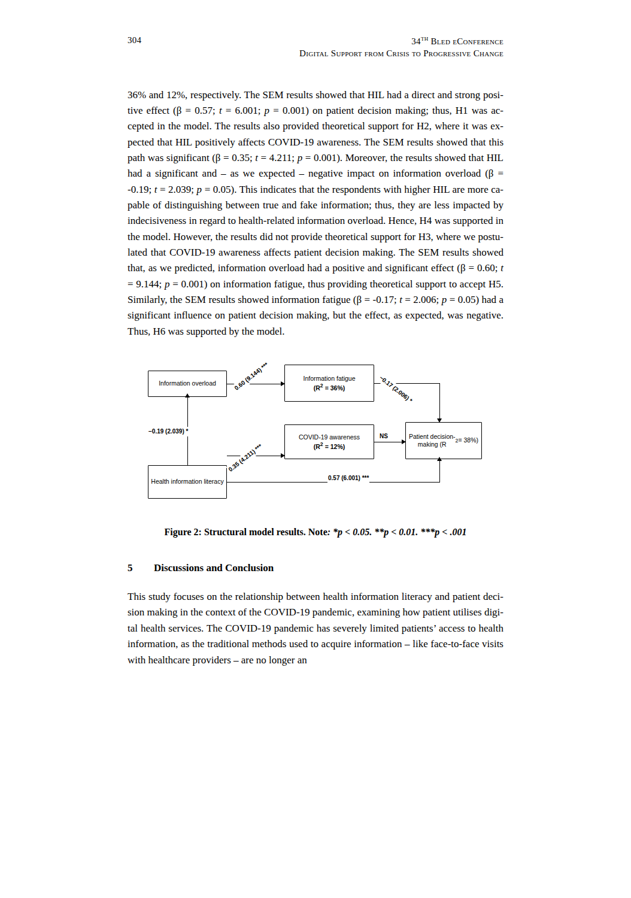304
34th Bled eConference Digital Support from Crisis to Progressive Change
36% and 12%, respectively. The SEM results showed that HIL had a direct and strong positive effect (β = 0.57; t = 6.001; p = 0.001) on patient decision making; thus, H1 was accepted in the model. The results also provided theoretical support for H2, where it was expected that HIL positively affects COVID-19 awareness. The SEM results showed that this path was significant (β = 0.35; t = 4.211; p = 0.001). Moreover, the results showed that HIL had a significant and – as we expected – negative impact on information overload (β = -0.19; t = 2.039; p = 0.05). This indicates that the respondents with higher HIL are more capable of distinguishing between true and fake information; thus, they are less impacted by indecisiveness in regard to health-related information overload. Hence, H4 was supported in the model. However, the results did not provide theoretical support for H3, where we postulated that COVID-19 awareness affects patient decision making. The SEM results showed that, as we predicted, information overload had a positive and significant effect (β = 0.60; t = 9.144; p = 0.001) on information fatigue, thus providing theoretical support to accept H5. Similarly, the SEM results showed information fatigue (β = -0.17; t = 2.006; p = 0.05) had a significant influence on patient decision making, but the effect, as expected, was negative. Thus, H6 was supported by the model.
Information overload
Information fatigue (R2 = 36%)
COVID-19 awareness (R2 = 12%)
Patient decision-
making (R2 = 38%)
Health information literacy
0.60 (9.144) ***
−0.17 (2.006) *
−0.19 (2.039) *
0.35 (4.211) ***
NS
0.57 (6.001) ***
Figure 2: Structural model results. Note: *p < 0.05. **p < 0.01. ***p < .001
5 Discussions and Conclusion
This study focuses on the relationship between health information literacy and patient decision making in the context of the COVID-19 pandemic, examining how patient utilises digital health services. The COVID-19 pandemic has severely limited patients’ access to health information, as the traditional methods used to acquire information – like face-to-face visits with healthcare providers – are no longer an